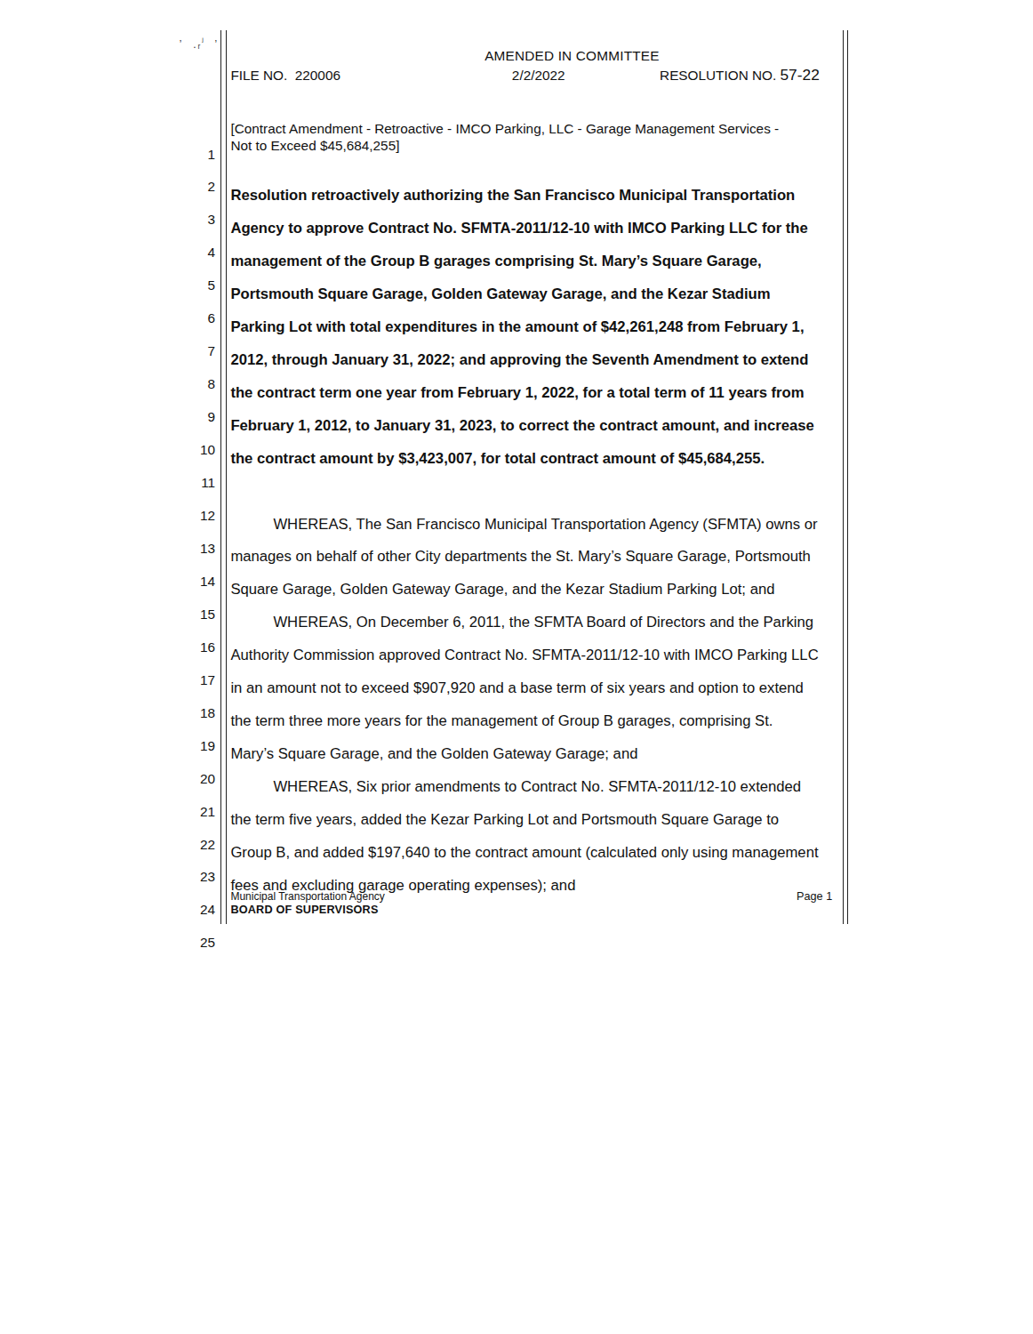ʼ .ᵣʲ ʼ
AMENDED IN COMMITTEE
FILE NO. 220006 2/2/2022 RESOLUTION NO. 57-22
1
2
3
4
5
6
7
8
9
10
11
12
13
14
15
16
17
18
19
20
21
22
23
24
25
[Contract Amendment - Retroactive - IMCO Parking, LLC - Garage Management Services -
Not to Exceed $45,684,255]
Resolution retroactively authorizing the San Francisco Municipal Transportation Agency to approve Contract No. SFMTA-2011/12-10 with IMCO Parking LLC for the management of the Group B garages comprising St. Mary’s Square Garage, Portsmouth Square Garage, Golden Gateway Garage, and the Kezar Stadium Parking Lot with total expenditures in the amount of $42,261,248 from February 1, 2012, through January 31, 2022; and approving the Seventh Amendment to extend the contract term one year from February 1, 2022, for a total term of 11 years from February 1, 2012, to January 31, 2023, to correct the contract amount, and increase the contract amount by $3,423,007, for total contract amount of $45,684,255.
WHEREAS, The San Francisco Municipal Transportation Agency (SFMTA) owns or manages on behalf of other City departments the St. Mary’s Square Garage, Portsmouth Square Garage, Golden Gateway Garage, and the Kezar Stadium Parking Lot; and
WHEREAS, On December 6, 2011, the SFMTA Board of Directors and the Parking Authority Commission approved Contract No. SFMTA-2011/12-10 with IMCO Parking LLC in an amount not to exceed $907,920 and a base term of six years and option to extend the term three more years for the management of Group B garages, comprising St. Mary’s Square Garage, and the Golden Gateway Garage; and
WHEREAS, Six prior amendments to Contract No. SFMTA-2011/12-10 extended the term five years, added the Kezar Parking Lot and Portsmouth Square Garage to Group B, and added $197,640 to the contract amount (calculated only using management fees and excluding garage operating expenses); and
Municipal Transportation Agency
BOARD OF SUPERVISORS
Page 1